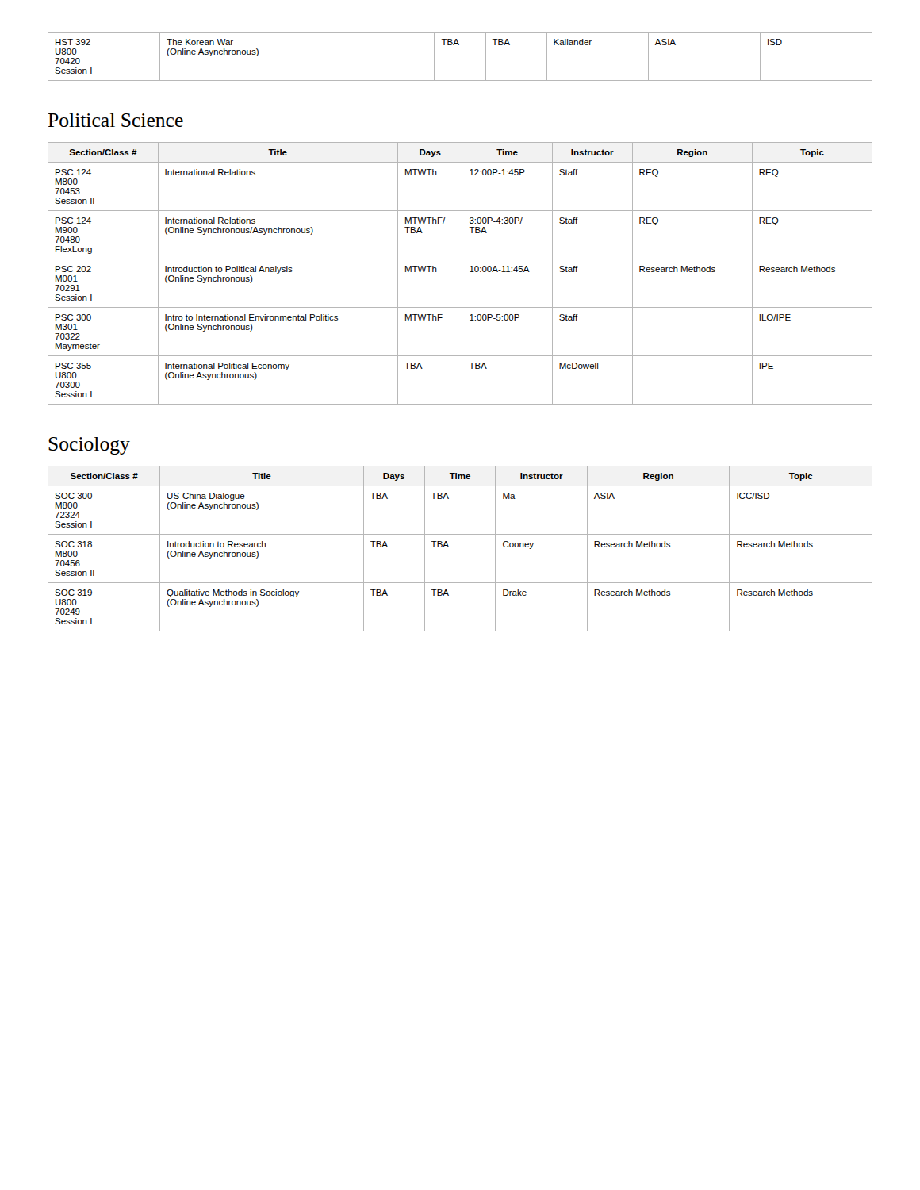| HST 392 U800 70420 Session I | The Korean War (Online Asynchronous) | TBA | TBA | Kallander | ASIA | ISD |
Political Science
| Section/Class # | Title | Days | Time | Instructor | Region | Topic |
| --- | --- | --- | --- | --- | --- | --- |
| PSC 124 M800 70453 Session II | International Relations | MTWTh | 12:00P-1:45P | Staff | REQ | REQ |
| PSC 124 M900 70480 FlexLong | International Relations (Online Synchronous/Asynchronous) | MTWThF/ TBA | 3:00P-4:30P/ TBA | Staff | REQ | REQ |
| PSC 202 M001 70291 Session I | Introduction to Political Analysis (Online Synchronous) | MTWTh | 10:00A-11:45A | Staff | Research Methods | Research Methods |
| PSC 300 M301 70322 Maymester | Intro to International Environmental Politics (Online Synchronous) | MTWThF | 1:00P-5:00P | Staff | | ILO/IPE |
| PSC 355 U800 70300 Session I | International Political Economy (Online Asynchronous) | TBA | TBA | McDowell | | IPE |
Sociology
| Section/Class # | Title | Days | Time | Instructor | Region | Topic |
| --- | --- | --- | --- | --- | --- | --- |
| SOC 300 M800 72324 Session I | US-China Dialogue (Online Asynchronous) | TBA | TBA | Ma | ASIA | ICC/ISD |
| SOC 318 M800 70456 Session II | Introduction to Research (Online Asynchronous) | TBA | TBA | Cooney | Research Methods | Research Methods |
| SOC 319 U800 70249 Session I | Qualitative Methods in Sociology (Online Asynchronous) | TBA | TBA | Drake | Research Methods | Research Methods |